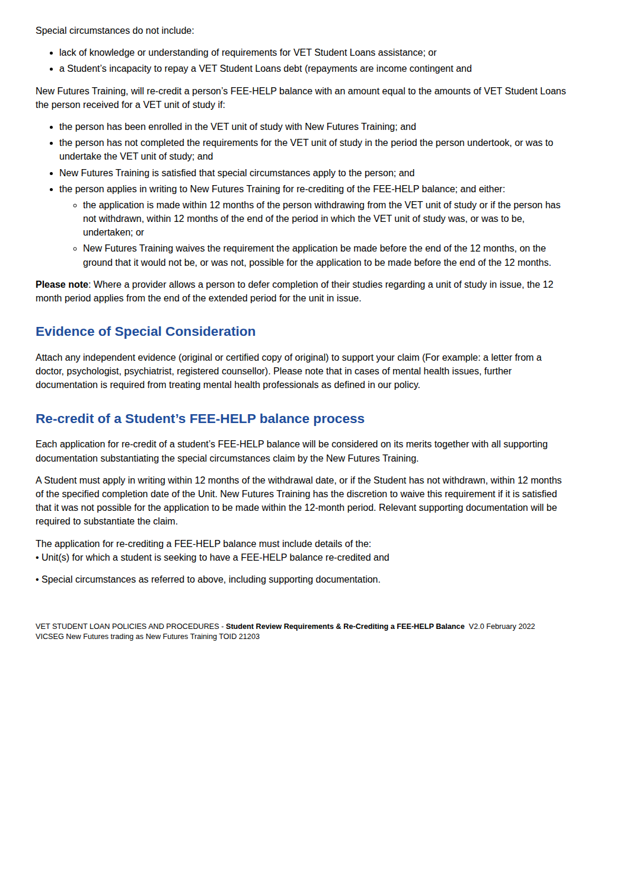Special circumstances do not include:
lack of knowledge or understanding of requirements for VET Student Loans assistance; or
a Student’s incapacity to repay a VET Student Loans debt (repayments are income contingent and
New Futures Training, will re-credit a person’s FEE-HELP balance with an amount equal to the amounts of VET Student Loans the person received for a VET unit of study if:
the person has been enrolled in the VET unit of study with New Futures Training; and
the person has not completed the requirements for the VET unit of study in the period the person undertook, or was to undertake the VET unit of study; and
New Futures Training is satisfied that special circumstances apply to the person; and
the person applies in writing to New Futures Training for re-crediting of the FEE-HELP balance; and either:
the application is made within 12 months of the person withdrawing from the VET unit of study or if the person has not withdrawn, within 12 months of the end of the period in which the VET unit of study was, or was to be, undertaken; or
New Futures Training waives the requirement the application be made before the end of the 12 months, on the ground that it would not be, or was not, possible for the application to be made before the end of the 12 months.
Please note: Where a provider allows a person to defer completion of their studies regarding a unit of study in issue, the 12 month period applies from the end of the extended period for the unit in issue.
Evidence of Special Consideration
Attach any independent evidence (original or certified copy of original) to support your claim (For example: a letter from a doctor, psychologist, psychiatrist, registered counsellor). Please note that in cases of mental health issues, further documentation is required from treating mental health professionals as defined in our policy.
Re-credit of a Student’s FEE-HELP balance process
Each application for re-credit of a student’s FEE-HELP balance will be considered on its merits together with all supporting documentation substantiating the special circumstances claim by the New Futures Training.
A Student must apply in writing within 12 months of the withdrawal date, or if the Student has not withdrawn, within 12 months of the specified completion date of the Unit. New Futures Training has the discretion to waive this requirement if it is satisfied that it was not possible for the application to be made within the 12-month period. Relevant supporting documentation will be required to substantiate the claim.
The application for re-crediting a FEE-HELP balance must include details of the:
• Unit(s) for which a student is seeking to have a FEE-HELP balance re-credited and
• Special circumstances as referred to above, including supporting documentation.
VET STUDENT LOAN POLICIES AND PROCEDURES - Student Review Requirements & Re-Crediting a FEE-HELP Balance V2.0 February 2022
VICSEG New Futures trading as New Futures Training TOID 21203